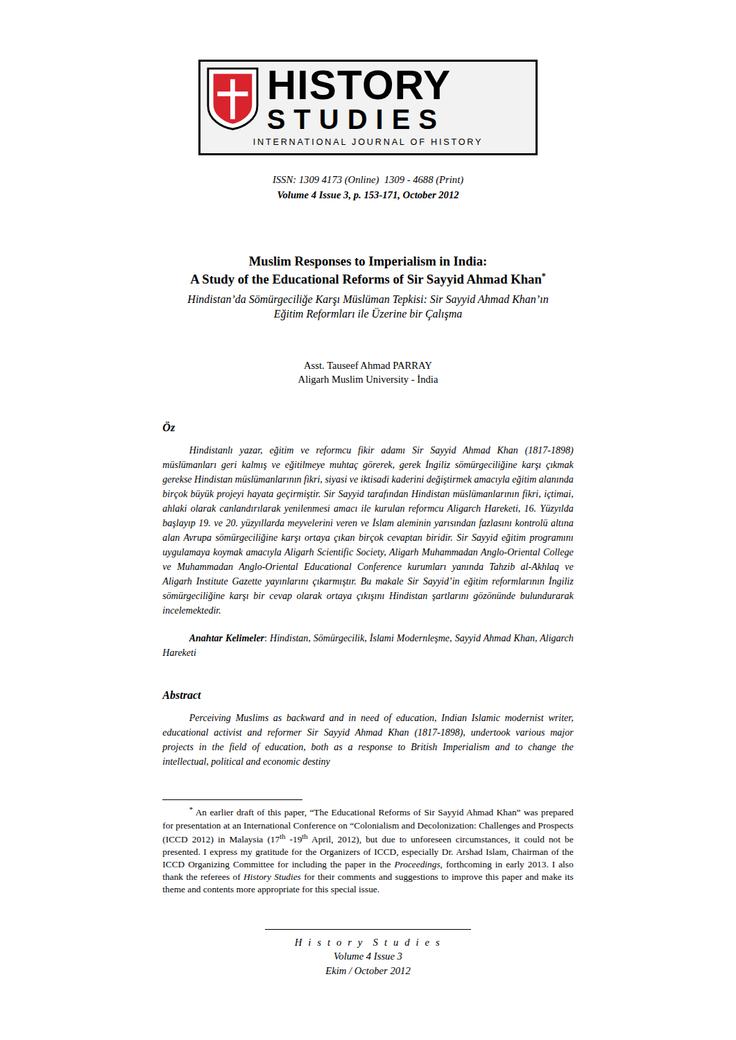HISTORY
STUDIES
INTERNATIONAL JOURNAL OF HISTORY
ISSN: 1309 4173 (Online) 1309 - 4688 (Print)
Volume 4 Issue 3, p. 153-171, October 2012
Muslim Responses to Imperialism in India:
A Study of the Educational Reforms of Sir Sayyid Ahmad Khan*
Hindistan’da Sömürgeciliğe Karşı Müslüman Tepkisi: Sir Sayyid Ahmad Khan’ın
Eğitim Reformları ile Üzerine bir Çalışma
Asst. Tauseef Ahmad PARRAY
Aligarh Muslim University - İndia
Öz
Hindistanlı yazar, eğitim ve reformcu fikir adamı Sir Sayyid Ahmad Khan (1817-1898) müslümanları geri kalmış ve eğitilmeye muhtaç görerek, gerek İngiliz sömürgeciliğine karşı çıkmak gerekse Hindistan müslümanlarının fikri, siyasi ve iktisadi kaderini değiştirmek amacıyla eğitim alanında birçok büyük projeyi hayata geçirmiştir. Sir Sayyid tarafından Hindistan müslümanlarının fikri, içtimai, ahlaki olarak canlandırılarak yenilenmesi amacı ile kurulan reformcu Aligarch Hareketi, 16. Yüzyılda başlayıp 19. ve 20. yüzyıllarda meyvelerini veren ve İslam aleminin yarısından fazlasını kontrolü altına alan Avrupa sömürgeciliğine karşı ortaya çıkan birçok cevaptan biridir. Sir Sayyid eğitim programını uygulamaya koymak amacıyla Aligarh Scientific Society, Aligarh Muhammadan Anglo-Oriental College ve Muhammadan Anglo-Oriental Educational Conference kurumları yanında Tahzib al-Akhlaq ve Aligarh Institute Gazette yayınlarını çıkarmıştır. Bu makale Sir Sayyid’in eğitim reformlarının İngiliz sömürgeciliğine karşı bir cevap olarak ortaya çıkışını Hindistan şartlarını gözönünde bulundurarak incelemektedir.
Anahtar Kelimeler: Hindistan, Sömürgecilik, İslami Modernleşme, Sayyid Ahmad Khan, Aligarch Hareketi
Abstract
Perceiving Muslims as backward and in need of education, Indian Islamic modernist writer, educational activist and reformer Sir Sayyid Ahmad Khan (1817-1898), undertook various major projects in the field of education, both as a response to British Imperialism and to change the intellectual, political and economic destiny
* An earlier draft of this paper, “The Educational Reforms of Sir Sayyid Ahmad Khan” was prepared for presentation at an International Conference on “Colonialism and Decolonization: Challenges and Prospects (ICCD 2012) in Malaysia (17th -19th April, 2012), but due to unforeseen circumstances, it could not be presented. I express my gratitude for the Organizers of ICCD, especially Dr. Arshad Islam, Chairman of the ICCD Organizing Committee for including the paper in the Proceedings, forthcoming in early 2013. I also thank the referees of History Studies for their comments and suggestions to improve this paper and make its theme and contents more appropriate for this special issue.
H i s t o r y S t u d i e s
Volume 4 Issue 3
Ekim / October 2012